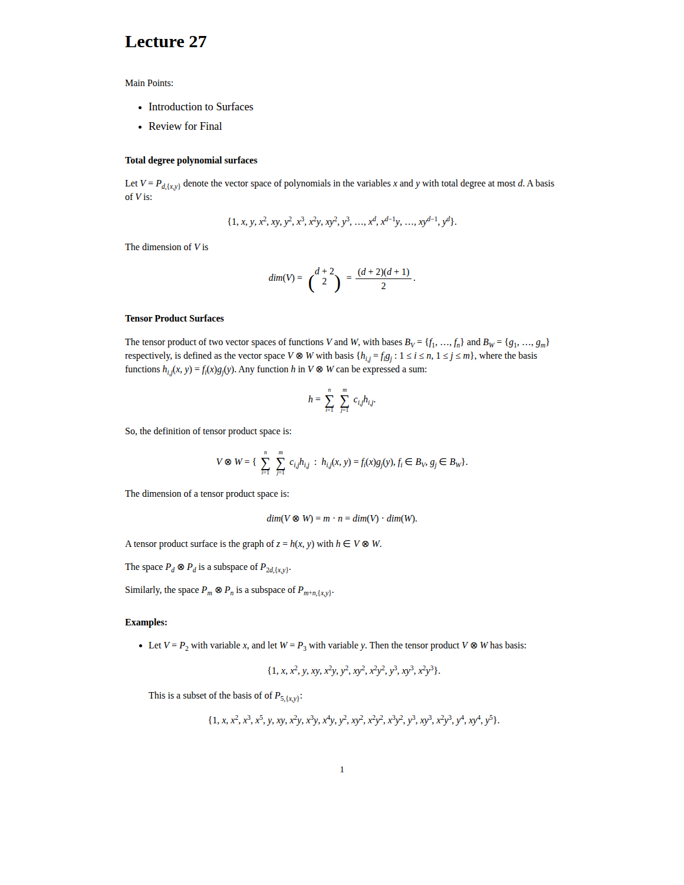Lecture 27
Main Points:
Introduction to Surfaces
Review for Final
Total degree polynomial surfaces
Let V = Pd,{x,y} denote the vector space of polynomials in the variables x and y with total degree at most d. A basis of V is:
{1, x, y, x2, xy, y2, x3, x2y, xy2, y3, …, xd, xd−1y, …, xyd−1, yd}.
The dimension of V is
dim(V) = (d + 2
2) = (d + 2)(d + 1) 2.
Tensor Product Surfaces
The tensor product of two vector spaces of functions V and W, with bases BV = {f1, …, fn} and BW = {g1, …, gm} respectively, is defined as the vector space V ⊗ W with basis {hi,j = figj : 1 ≤ i ≤ n, 1 ≤ j ≤ m}, where the basis functions hi,j(x, y) = fi(x)gj(y). Any function h in V ⊗ W can be expressed a sum:
h = n∑i=1 m∑j=1 ci,jhi,j.
So, the definition of tensor product space is:
V ⊗ W = { n∑i=1 m∑j=1 ci,jhi,j : hi,j(x, y) = fi(x)gj(y), fi ∈ BV, gj ∈ BW}.
The dimension of a tensor product space is:
dim(V ⊗ W) = m · n = dim(V) · dim(W).
A tensor product surface is the graph of z = h(x, y) with h ∈ V ⊗ W.
The space Pd ⊗ Pd is a subspace of P2d,{x,y}.
Similarly, the space Pm ⊗ Pn is a subspace of Pm+n,{x,y}.
Examples:
Let V = P2 with variable x, and let W = P3 with variable y. Then the tensor product V ⊗ W has basis:
{1, x, x2, y, xy, x2y, y2, xy2, x2y2, y3, xy3, x2y3}.
This is a subset of the basis of of P5,{x,y}:
{1, x, x2, x3, x5, y, xy, x2y, x3y, x4y, y2, xy2, x2y2, x3y2, y3, xy3, x2y3, y4, xy4, y5}.
1